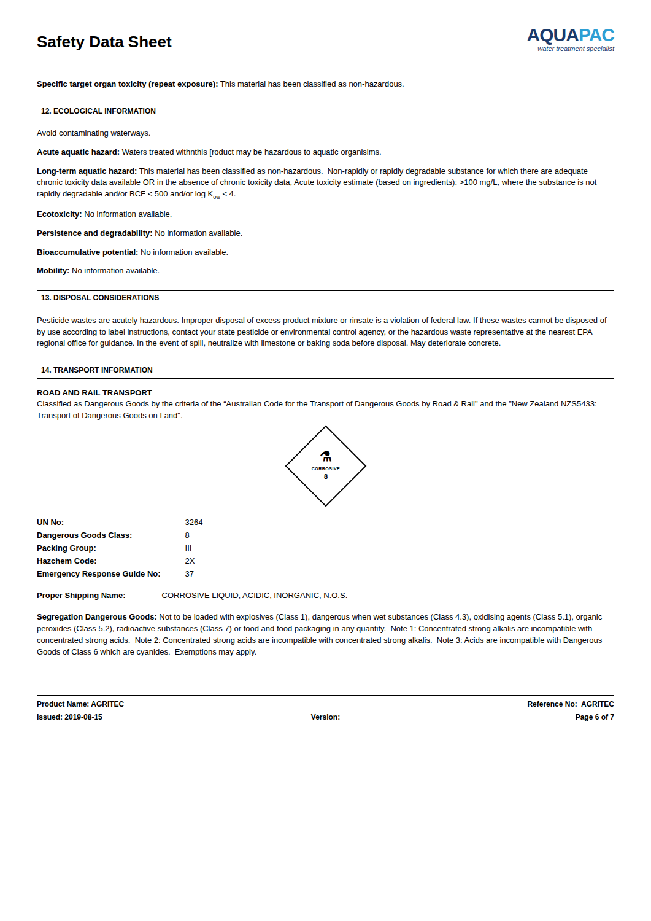Safety Data Sheet
AQUA PAC
water treatment specialist
Specific target organ toxicity (repeat exposure): This material has been classified as non-hazardous.
12. ECOLOGICAL INFORMATION
Avoid contaminating waterways.
Acute aquatic hazard: Waters treated withnthis [roduct may be hazardous to aquatic organisims.
Long-term aquatic hazard: This material has been classified as non-hazardous. Non-rapidly or rapidly degradable substance for which there are adequate chronic toxicity data available OR in the absence of chronic toxicity data, Acute toxicity estimate (based on ingredients): >100 mg/L, where the substance is not rapidly degradable and/or BCF < 500 and/or log Kow < 4.
Ecotoxicity: No information available.
Persistence and degradability: No information available.
Bioaccumulative potential: No information available.
Mobility: No information available.
13. DISPOSAL CONSIDERATIONS
Pesticide wastes are acutely hazardous. Improper disposal of excess product mixture or rinsate is a violation of federal law. If these wastes cannot be disposed of by use according to label instructions, contact your state pesticide or environmental control agency, or the hazardous waste representative at the nearest EPA regional office for guidance. In the event of spill, neutralize with limestone or baking soda before disposal. May deteriorate concrete.
14. TRANSPORT INFORMATION
ROAD AND RAIL TRANSPORT
Classified as Dangerous Goods by the criteria of the “Australian Code for the Transport of Dangerous Goods by Road & Rail" and the "New Zealand NZS5433: Transport of Dangerous Goods on Land".
⚗
CORROSIVE
8
| UN No: | 3264 |
| Dangerous Goods Class: | 8 |
| Packing Group: | III |
| Hazchem Code: | 2X |
| Emergency Response Guide No: | 37 |
Proper Shipping Name: CORROSIVE LIQUID, ACIDIC, INORGANIC, N.O.S.
Segregation Dangerous Goods: Not to be loaded with explosives (Class 1), dangerous when wet substances (Class 4.3), oxidising agents (Class 5.1), organic peroxides (Class 5.2), radioactive substances (Class 7) or food and food packaging in any quantity. Note 1: Concentrated strong alkalis are incompatible with concentrated strong acids. Note 2: Concentrated strong acids are incompatible with concentrated strong alkalis. Note 3: Acids are incompatible with Dangerous Goods of Class 6 which are cyanides. Exemptions may apply.
Product Name: AGRITEC
Reference No: AGRITEC
Issued: 2019-08-15
Version:
Page 6 of 7